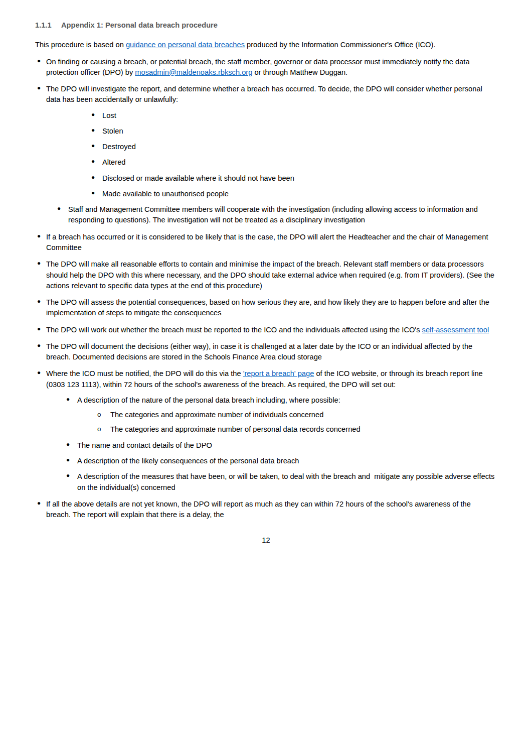1.1.1 Appendix 1: Personal data breach procedure
This procedure is based on guidance on personal data breaches produced by the Information Commissioner's Office (ICO).
On finding or causing a breach, or potential breach, the staff member, governor or data processor must immediately notify the data protection officer (DPO) by mosadmin@maldenoaks.rbksch.org or through Matthew Duggan.
The DPO will investigate the report, and determine whether a breach has occurred. To decide, the DPO will consider whether personal data has been accidentally or unlawfully:
Lost
Stolen
Destroyed
Altered
Disclosed or made available where it should not have been
Made available to unauthorised people
Staff and Management Committee members will cooperate with the investigation (including allowing access to information and responding to questions). The investigation will not be treated as a disciplinary investigation
If a breach has occurred or it is considered to be likely that is the case, the DPO will alert the Headteacher and the chair of Management Committee
The DPO will make all reasonable efforts to contain and minimise the impact of the breach. Relevant staff members or data processors should help the DPO with this where necessary, and the DPO should take external advice when required (e.g. from IT providers). (See the actions relevant to specific data types at the end of this procedure)
The DPO will assess the potential consequences, based on how serious they are, and how likely they are to happen before and after the implementation of steps to mitigate the consequences
The DPO will work out whether the breach must be reported to the ICO and the individuals affected using the ICO's self-assessment tool
The DPO will document the decisions (either way), in case it is challenged at a later date by the ICO or an individual affected by the breach. Documented decisions are stored in the Schools Finance Area cloud storage
Where the ICO must be notified, the DPO will do this via the 'report a breach' page of the ICO website, or through its breach report line (0303 123 1113), within 72 hours of the school's awareness of the breach. As required, the DPO will set out:
A description of the nature of the personal data breach including, where possible:
The categories and approximate number of individuals concerned
The categories and approximate number of personal data records concerned
The name and contact details of the DPO
A description of the likely consequences of the personal data breach
A description of the measures that have been, or will be taken, to deal with the breach and mitigate any possible adverse effects on the individual(s) concerned
If all the above details are not yet known, the DPO will report as much as they can within 72 hours of the school's awareness of the breach. The report will explain that there is a delay, the
12